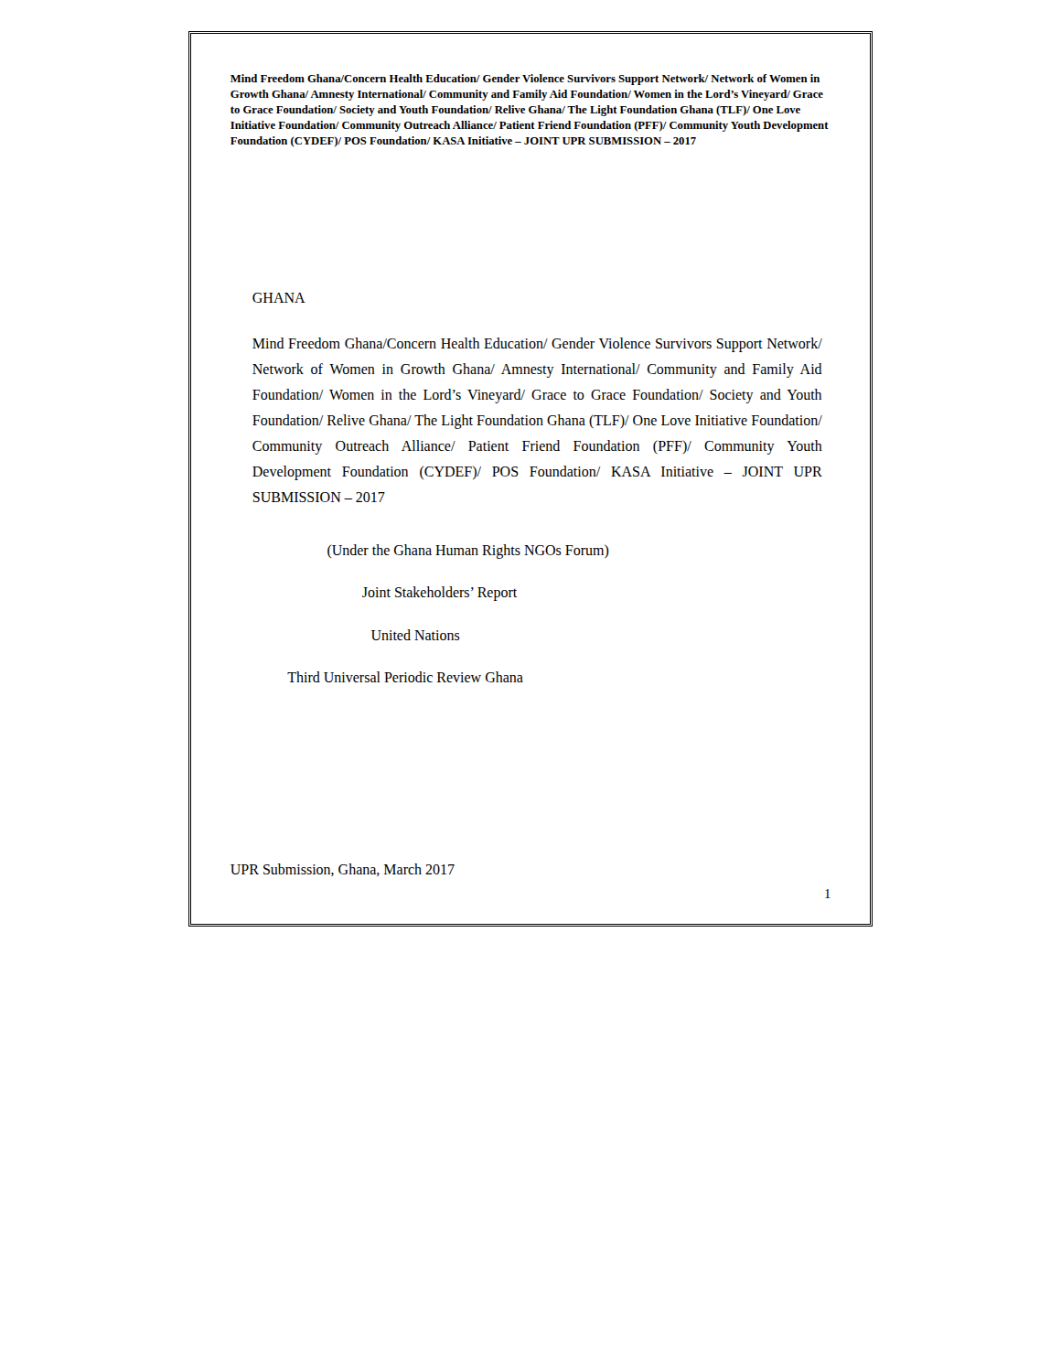Mind Freedom Ghana/Concern Health Education/ Gender Violence Survivors Support Network/ Network of Women in Growth Ghana/ Amnesty International/ Community and Family Aid Foundation/ Women in the Lord’s Vineyard/ Grace to Grace Foundation/ Society and Youth Foundation/ Relive Ghana/ The Light Foundation Ghana (TLF)/ One Love Initiative Foundation/ Community Outreach Alliance/ Patient Friend Foundation (PFF)/ Community Youth Development Foundation (CYDEF)/ POS Foundation/ KASA Initiative – JOINT UPR SUBMISSION – 2017
GHANA
Mind Freedom Ghana/Concern Health Education/ Gender Violence Survivors Support Network/ Network of Women in Growth Ghana/ Amnesty International/ Community and Family Aid Foundation/ Women in the Lord’s Vineyard/ Grace to Grace Foundation/ Society and Youth Foundation/ Relive Ghana/ The Light Foundation Ghana (TLF)/ One Love Initiative Foundation/ Community Outreach Alliance/ Patient Friend Foundation (PFF)/ Community Youth Development Foundation (CYDEF)/ POS Foundation/ KASA Initiative – JOINT UPR SUBMISSION – 2017
(Under the Ghana Human Rights NGOs Forum)
Joint Stakeholders’ Report
United Nations
Third Universal Periodic Review Ghana
UPR Submission, Ghana, March 2017
1